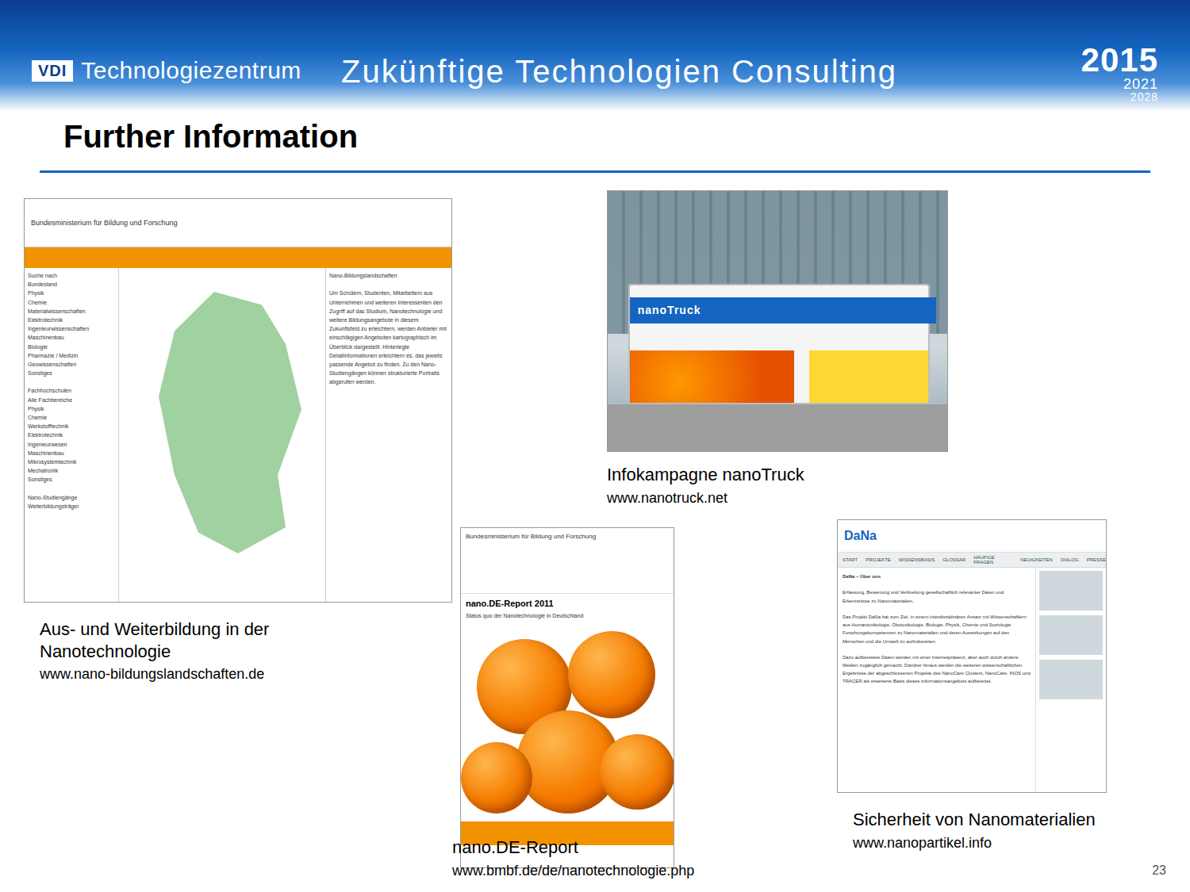VDI Technologiezentrum
Zukünftige Technologien Consulting
2015
2021
2028
Further Information
Bundesministerium für Bildung und Forschung
Suche nach
Bundesland
Physik
Chemie
Materialwissenschaften
Elektrotechnik
Ingenieurwissenschaften
Maschinenbau
Biologie
Pharmazie / Medizin
Geowissenschaften
Sonstiges
Fachhochschulen
Alle Fachbereiche
Physik
Chemie
Werkstofftechnik
Elektrotechnik
Ingenieurwesen
Maschinenbau
Mikrosystemtechnik
Mechatronik
Sonstiges
Nano-Studiengänge
Weiterbildungsträger
Nano-Bildungslandschaften
Um Schülern, Studenten, Mitarbeitern aus Unternehmen und weiteren Interessenten den Zugriff auf das Studium, Nanotechnologie und weitere Bildungsangebote in diesem Zukunftsfeld zu erleichtern, werden Anbieter mit einschlägigen Angeboten kartographisch im Überblick dargestellt. Hinterlegte Detailinformationen erleichtern es, das jeweils passende Angebot zu finden. Zu den Nano-Studiengängen können strukturierte Portraits abgerufen werden.
VDI Technologiezentrum
nanoTruck
Bundesministerium für Bildung und Forschung
nano.DE-Report 2011
Status quo der Nanotechnologie in Deutschland
DaNa
START PROJEKTE WISSENSBASIS GLOSSAR HÄUFIGE FRAGEN NEUIGKEITEN DIALOG PRESSE
DaNa – Über uns
Erfassung, Bewertung und Verbreitung gesellschaftlich relevanter Daten und Erkenntnisse zu Nanomaterialien.
Das Projekt DaNa hat zum Ziel, in einem interdisziplinären Ansatz mit Wissenschaftlern aus Humantoxikologie, Ökotoxikologie, Biologie, Physik, Chemie und Soziologie Forschungskompetenzen zu Nanomaterialien und deren Auswirkungen auf den Menschen und die Umwelt zu aufzubereiten.
Dazu aufbereitete Daten werden mit einer Internetpräsenz, aber auch durch andere Medien zugänglich gemacht. Darüber hinaus werden die weiteren wissenschaftlichen Ergebnisse der abgeschlossenen Projekte des NanoCare Clusters, NanoCare, INOS und TRACER als erweiterte Basis dieses informationsangebots aufbereitet.
DECHEMA EMPA Fraunhofer KIT
Aus- und Weiterbildung in der
Nanotechnologie
www.nano-bildungslandschaften.de
Infokampagne nanoTruck
www.nanotruck.net
nano.DE-Report
www.bmbf.de/de/nanotechnologie.php
Sicherheit von Nanomaterialien
www.nanopartikel.info
23